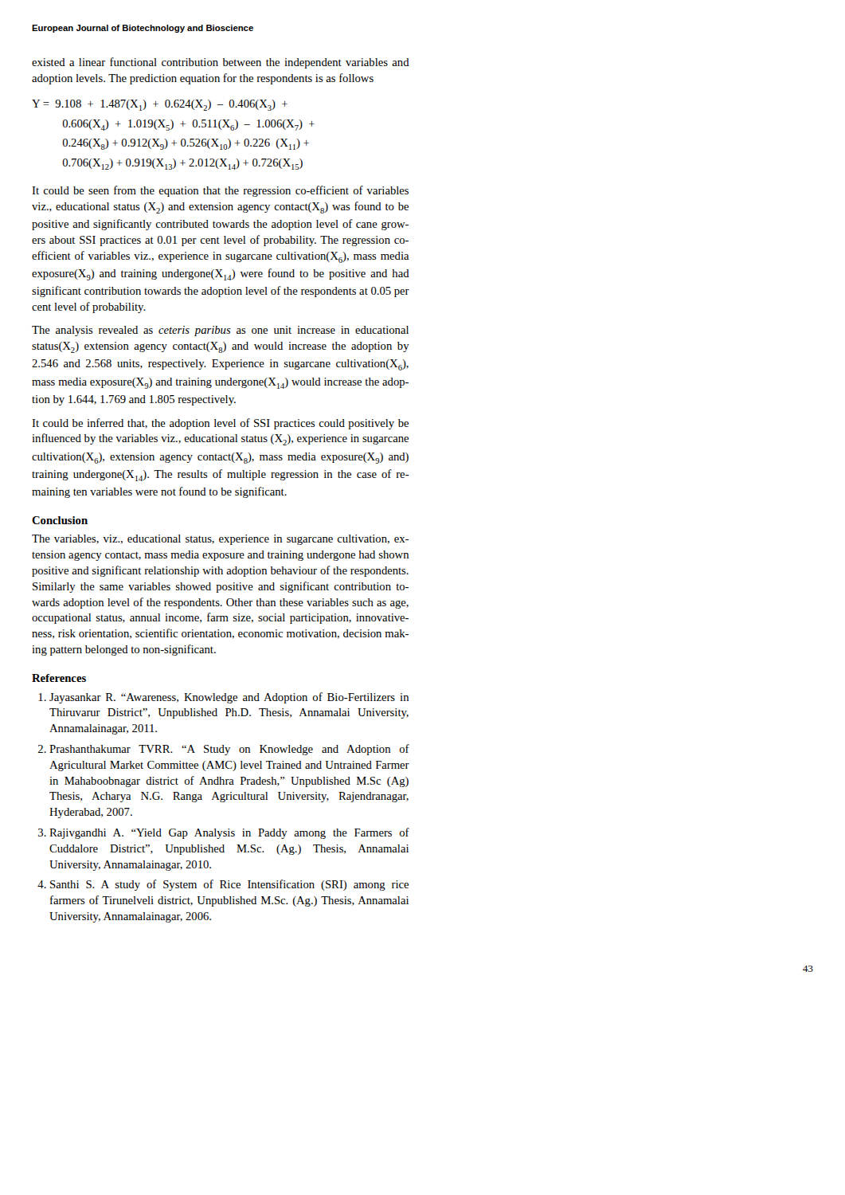European Journal of Biotechnology and Bioscience
existed a linear functional contribution between the independent variables and adoption levels. The prediction equation for the respondents is as follows
Y = 9.108 + 1.487(X1) + 0.624(X2) – 0.406(X3) + 0.606(X4) + 1.019(X5) + 0.511(X6) – 1.006(X7) + 0.246(X8) + 0.912(X9) + 0.526(X10) + 0.226 (X11) + 0.706(X12) + 0.919(X13) + 2.012(X14) + 0.726(X15)
It could be seen from the equation that the regression co-efficient of variables viz., educational status (X2) and extension agency contact(X8) was found to be positive and significantly contributed towards the adoption level of cane growers about SSI practices at 0.01 per cent level of probability. The regression co-efficient of variables viz., experience in sugarcane cultivation(X6), mass media exposure(X9) and training undergone(X14) were found to be positive and had significant contribution towards the adoption level of the respondents at 0.05 per cent level of probability.
The analysis revealed as ceteris paribus as one unit increase in educational status(X2) extension agency contact(X8) and would increase the adoption by 2.546 and 2.568 units, respectively. Experience in sugarcane cultivation(X6), mass media exposure(X9) and training undergone(X14) would increase the adoption by 1.644, 1.769 and 1.805 respectively.
It could be inferred that, the adoption level of SSI practices could positively be influenced by the variables viz., educational status (X2), experience in sugarcane cultivation(X6), extension agency contact(X8), mass media exposure(X9) and) training undergone(X14). The results of multiple regression in the case of remaining ten variables were not found to be significant.
Conclusion
The variables, viz., educational status, experience in sugarcane cultivation, extension agency contact, mass media exposure and training undergone had shown positive and significant relationship with adoption behaviour of the respondents. Similarly the same variables showed positive and significant contribution towards adoption level of the respondents. Other than these variables such as age, occupational status, annual income, farm size, social participation, innovativeness, risk orientation, scientific orientation, economic motivation, decision making pattern belonged to non-significant.
References
Jayasankar R. “Awareness, Knowledge and Adoption of Bio-Fertilizers in Thiruvarur District”, Unpublished Ph.D. Thesis, Annamalai University, Annamalainagar, 2011.
Prashanthakumar TVRR. “A Study on Knowledge and Adoption of Agricultural Market Committee (AMC) level Trained and Untrained Farmer in Mahaboobnagar district of Andhra Pradesh,” Unpublished M.Sc (Ag) Thesis, Acharya N.G. Ranga Agricultural University, Rajendranagar, Hyderabad, 2007.
Rajivgandhi A. “Yield Gap Analysis in Paddy among the Farmers of Cuddalore District”, Unpublished M.Sc. (Ag.) Thesis, Annamalai University, Annamalainagar, 2010.
Santhi S. A study of System of Rice Intensification (SRI) among rice farmers of Tirunelveli district, Unpublished M.Sc. (Ag.) Thesis, Annamalai University, Annamalainagar, 2006.
43